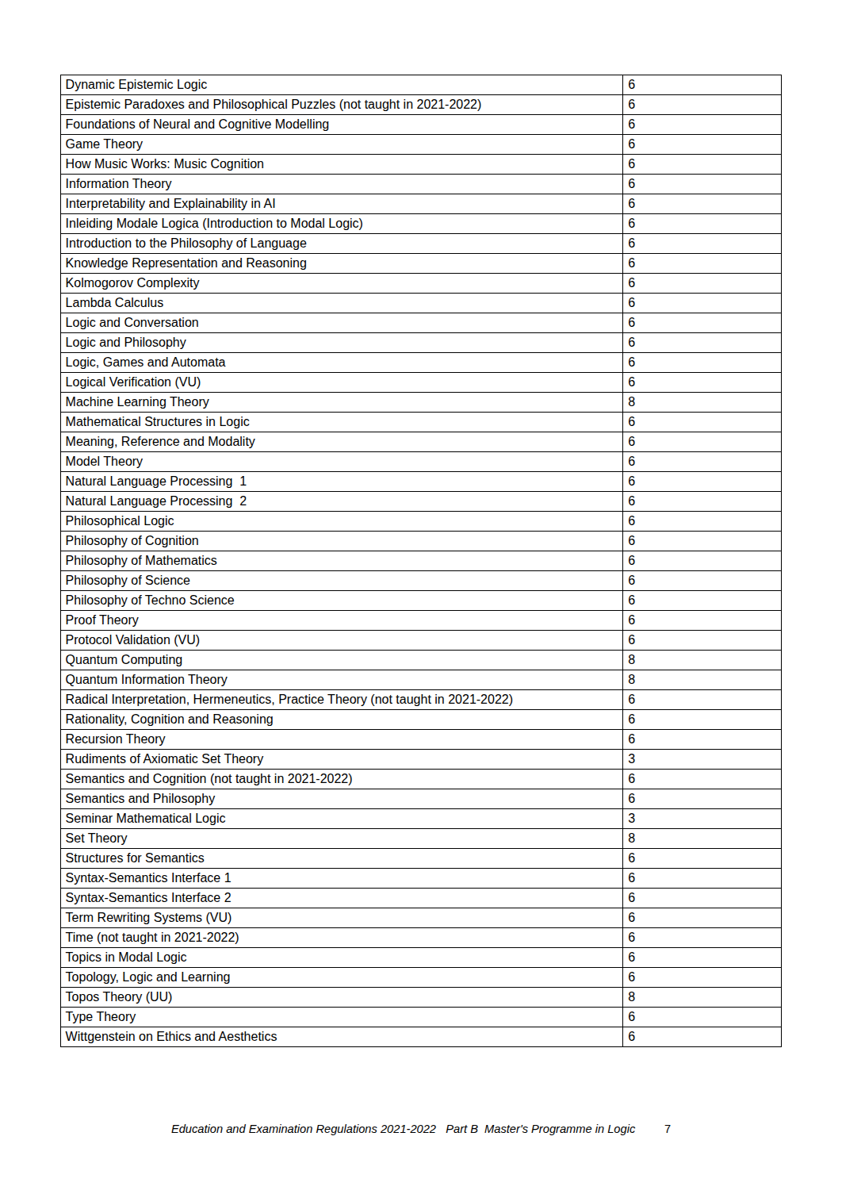| Dynamic Epistemic Logic | 6 |
| Epistemic Paradoxes and Philosophical Puzzles (not taught in 2021-2022) | 6 |
| Foundations of Neural and Cognitive Modelling | 6 |
| Game Theory | 6 |
| How Music Works: Music Cognition | 6 |
| Information Theory | 6 |
| Interpretability and Explainability in AI | 6 |
| Inleiding Modale Logica (Introduction to Modal Logic) | 6 |
| Introduction to the Philosophy of Language | 6 |
| Knowledge Representation and Reasoning | 6 |
| Kolmogorov Complexity | 6 |
| Lambda Calculus | 6 |
| Logic and Conversation | 6 |
| Logic and Philosophy | 6 |
| Logic, Games and Automata | 6 |
| Logical Verification (VU) | 6 |
| Machine Learning Theory | 8 |
| Mathematical Structures in Logic | 6 |
| Meaning, Reference and Modality | 6 |
| Model Theory | 6 |
| Natural Language Processing 1 | 6 |
| Natural Language Processing 2 | 6 |
| Philosophical Logic | 6 |
| Philosophy of Cognition | 6 |
| Philosophy of Mathematics | 6 |
| Philosophy of Science | 6 |
| Philosophy of Techno Science | 6 |
| Proof Theory | 6 |
| Protocol Validation (VU) | 6 |
| Quantum Computing | 8 |
| Quantum Information Theory | 8 |
| Radical Interpretation, Hermeneutics, Practice Theory (not taught in 2021-2022) | 6 |
| Rationality, Cognition and Reasoning | 6 |
| Recursion Theory | 6 |
| Rudiments of Axiomatic Set Theory | 3 |
| Semantics and Cognition (not taught in 2021-2022) | 6 |
| Semantics and Philosophy | 6 |
| Seminar Mathematical Logic | 3 |
| Set Theory | 8 |
| Structures for Semantics | 6 |
| Syntax-Semantics Interface 1 | 6 |
| Syntax-Semantics Interface 2 | 6 |
| Term Rewriting Systems (VU) | 6 |
| Time (not taught in 2021-2022) | 6 |
| Topics in Modal Logic | 6 |
| Topology, Logic and Learning | 6 |
| Topos Theory (UU) | 8 |
| Type Theory | 6 |
| Wittgenstein on Ethics and Aesthetics | 6 |
Education and Examination Regulations 2021-2022 Part B Master's Programme in Logic7